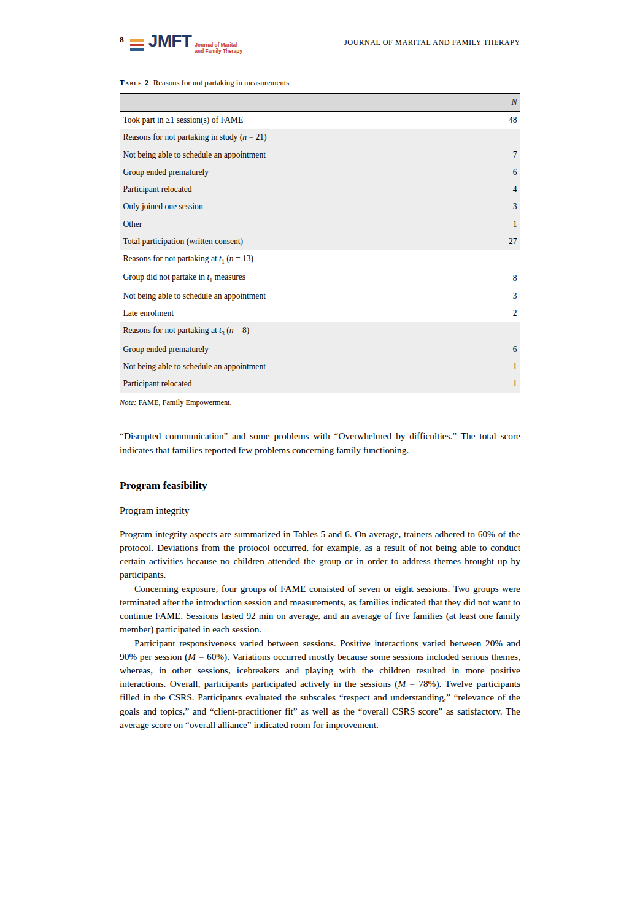8
JMFT Journal of Marital
and Family Therapy
Journal of Marital and Family Therapy
Table 2 Reasons for not partaking in measurements
| | N |
| --- | --- |
| Took part in ≥1 session(s) of FAME | 48 |
| Reasons for not partaking in study ( n = 21) | |
| Not being able to schedule an appointment | 7 |
| Group ended prematurely | 6 |
| Participant relocated | 4 |
| Only joined one session | 3 |
| Other | 1 |
| Total participation (written consent) | 27 |
| Reasons for not partaking at t 1 ( n = 13) | |
| Group did not partake in t 1 measures | 8 |
| Not being able to schedule an appointment | 3 |
| Late enrolment | 2 |
| Reasons for not partaking at t 3 ( n = 8) | |
| Group ended prematurely | 6 |
| Not being able to schedule an appointment | 1 |
| Participant relocated | 1 |
Note: FAME, Family Empowerment.
“Disrupted communication” and some problems with “Overwhelmed by difficulties.” The total score indicates that families reported few problems concerning family functioning.
Program feasibility
Program integrity
Program integrity aspects are summarized in Tables 5 and 6. On average, trainers adhered to 60% of the protocol. Deviations from the protocol occurred, for example, as a result of not being able to conduct certain activities because no children attended the group or in order to address themes brought up by participants.
Concerning exposure, four groups of FAME consisted of seven or eight sessions. Two groups were terminated after the introduction session and measurements, as families indicated that they did not want to continue FAME. Sessions lasted 92 min on average, and an average of five families (at least one family member) participated in each session.
Participant responsiveness varied between sessions. Positive interactions varied between 20% and 90% per session (M = 60%). Variations occurred mostly because some sessions included serious themes, whereas, in other sessions, icebreakers and playing with the children resulted in more positive interactions. Overall, participants participated actively in the sessions (M = 78%). Twelve participants filled in the CSRS. Participants evaluated the subscales “respect and understanding,” “relevance of the goals and topics,” and “client-practitioner fit” as well as the “overall CSRS score” as satisfactory. The average score on “overall alliance” indicated room for improvement.